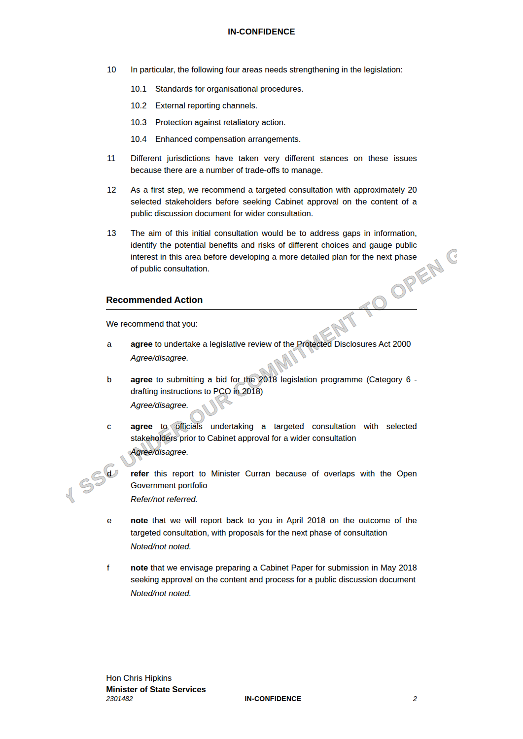IN-CONFIDENCE
10
In particular, the following four areas needs strengthening in the legislation:
10.1
Standards for organisational procedures.
10.2
External reporting channels.
10.3
Protection against retaliatory action.
10.4
Enhanced compensation arrangements.
11
Different jurisdictions have taken very different stances on these issues because there are a number of trade-offs to manage.
12
As a first step, we recommend a targeted consultation with approximately 20 selected stakeholders before seeking Cabinet approval on the content of a public discussion document for wider consultation.
13
The aim of this initial consultation would be to address gaps in information, identify the potential benefits and risks of different choices and gauge public interest in this area before developing a more detailed plan for the next phase of public consultation.
Recommended Action
We recommend that you:
a
agree to undertake a legislative review of the Protected Disclosures Act 2000
Agree/disagree.
b
agree to submitting a bid for the 2018 legislation programme (Category 6 - drafting instructions to PCO in 2018)
Agree/disagree.
c
agree to officials undertaking a targeted consultation with selected stakeholders prior to Cabinet approval for a wider consultation
Agree/disagree.
d
refer this report to Minister Curran because of overlaps with the Open Government portfolio
Refer/not referred.
e
note that we will report back to you in April 2018 on the outcome of the targeted consultation, with proposals for the next phase of consultation
Noted/not noted.
f
note that we envisage preparing a Cabinet Paper for submission in May 2018 seeking approval on the content and process for a public discussion document
Noted/not noted.
Hon Chris Hipkins
Minister of State Services
2301482
IN-CONFIDENCE
2
RELEASED BY SSC UNDER OUR COMMITMENT TO OPEN GOVERNMENT